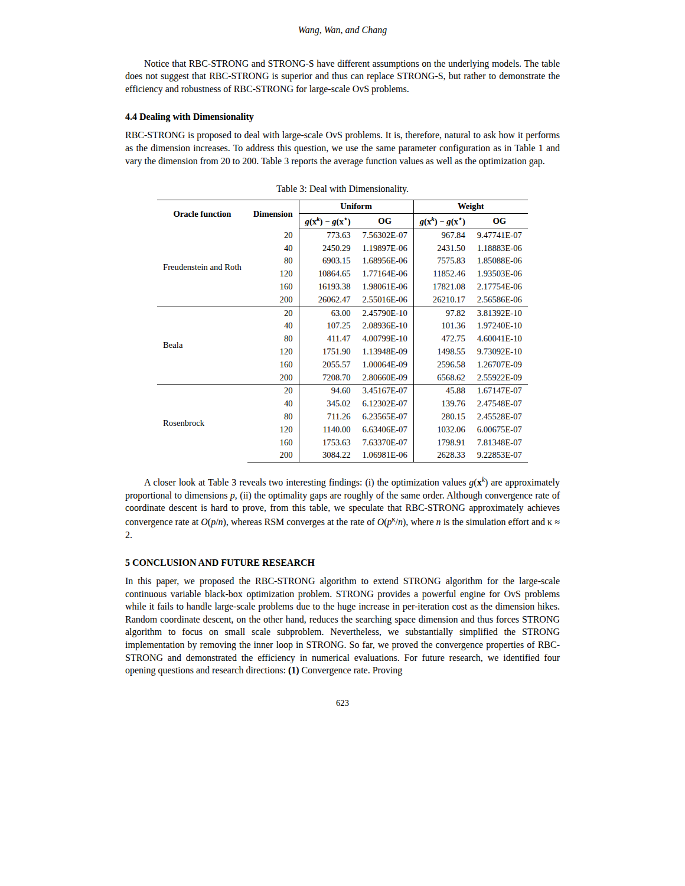Wang, Wan, and Chang
Notice that RBC-STRONG and STRONG-S have different assumptions on the underlying models. The table does not suggest that RBC-STRONG is superior and thus can replace STRONG-S, but rather to demonstrate the efficiency and robustness of RBC-STRONG for large-scale OvS problems.
4.4 Dealing with Dimensionality
RBC-STRONG is proposed to deal with large-scale OvS problems. It is, therefore, natural to ask how it performs as the dimension increases. To address this question, we use the same parameter configuration as in Table 1 and vary the dimension from 20 to 200. Table 3 reports the average function values as well as the optimization gap.
Table 3: Deal with Dimensionality.
| Oracle function | Dimension | Uniform | Weight |
| --- | --- | --- | --- |
| g ( x k ) − g ( x ⋆ ) | OG | g ( x k ) − g ( x ⋆ ) | OG |
| Freudenstein and Roth | 20 | 773.63 | 7.56302E-07 | 967.84 | 9.47741E-07 |
| 40 | 2450.29 | 1.19897E-06 | 2431.50 | 1.18883E-06 |
| 80 | 6903.15 | 1.68956E-06 | 7575.83 | 1.85088E-06 |
| 120 | 10864.65 | 1.77164E-06 | 11852.46 | 1.93503E-06 |
| 160 | 16193.38 | 1.98061E-06 | 17821.08 | 2.17754E-06 |
| 200 | 26062.47 | 2.55016E-06 | 26210.17 | 2.56586E-06 |
| Beala | 20 | 63.00 | 2.45790E-10 | 97.82 | 3.81392E-10 |
| 40 | 107.25 | 2.08936E-10 | 101.36 | 1.97240E-10 |
| 80 | 411.47 | 4.00799E-10 | 472.75 | 4.60041E-10 |
| 120 | 1751.90 | 1.13948E-09 | 1498.55 | 9.73092E-10 |
| 160 | 2055.57 | 1.00064E-09 | 2596.58 | 1.26707E-09 |
| 200 | 7208.70 | 2.80660E-09 | 6568.62 | 2.55922E-09 |
| Rosenbrock | 20 | 94.60 | 3.45167E-07 | 45.88 | 1.67147E-07 |
| 40 | 345.02 | 6.12302E-07 | 139.76 | 2.47548E-07 |
| 80 | 711.26 | 6.23565E-07 | 280.15 | 2.45528E-07 |
| 120 | 1140.00 | 6.63406E-07 | 1032.06 | 6.00675E-07 |
| 160 | 1753.63 | 7.63370E-07 | 1798.91 | 7.81348E-07 |
| 200 | 3084.22 | 1.06981E-06 | 2628.33 | 9.22853E-07 |
A closer look at Table 3 reveals two interesting findings: (i) the optimization values g(xk) are approximately proportional to dimensions p, (ii) the optimality gaps are roughly of the same order. Although convergence rate of coordinate descent is hard to prove, from this table, we speculate that RBC-STRONG approximately achieves convergence rate at O(p/n), whereas RSM converges at the rate of O(pκ/n), where n is the simulation effort and κ ≈ 2.
5 CONCLUSION AND FUTURE RESEARCH
In this paper, we proposed the RBC-STRONG algorithm to extend STRONG algorithm for the large-scale continuous variable black-box optimization problem. STRONG provides a powerful engine for OvS problems while it fails to handle large-scale problems due to the huge increase in per-iteration cost as the dimension hikes. Random coordinate descent, on the other hand, reduces the searching space dimension and thus forces STRONG algorithm to focus on small scale subproblem. Nevertheless, we substantially simplified the STRONG implementation by removing the inner loop in STRONG. So far, we proved the convergence properties of RBC-STRONG and demonstrated the efficiency in numerical evaluations. For future research, we identified four opening questions and research directions: (1) Convergence rate. Proving
623